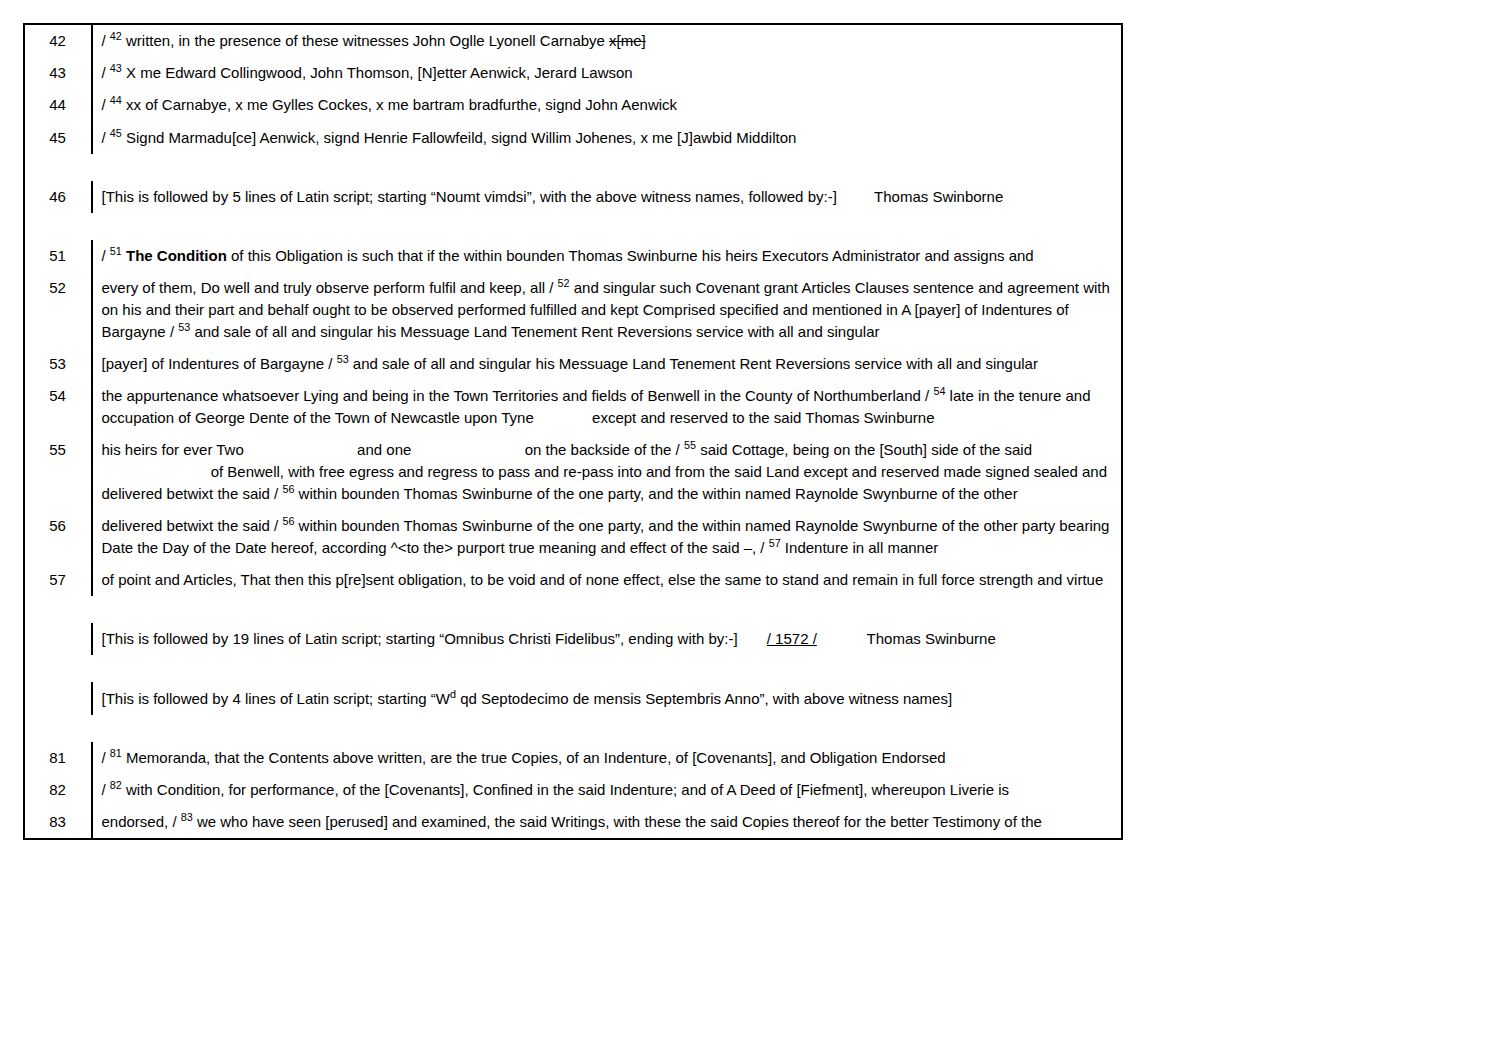| 42 | / 42 written, in the presence of these witnesses John Oglle Lyonell Carnabye x[me] |
| 43 | / 43 X me Edward Collingwood, John Thomson, [N]etter Aenwick, Jerard Lawson |
| 44 | / 44 xx of Carnabye, x me Gylles Cockes, x me bartram bradfurthe, signd John Aenwick |
| 45 | / 45 Signd Marmadu[ce] Aenwick, signd Henrie Fallowfeild, signd Willim Johenes, x me [J]awbid Middilton |
| 46 | [This is followed by 5 lines of Latin script; starting “Noumt vimdsi”, with the above witness names, followed by:-] Thomas Swinborne |
| 51 | / 51 The Condition of this Obligation is such that if the within bounden Thomas Swinburne his heirs Executors Administrator and assigns and |
| 52 | every of them, Do well and truly observe perform fulfil and keep, all / 52 and singular such Covenant grant Articles Clauses sentence and agreement with on his and their part and behalf ought to be observed performed fulfilled and kept Comprised specified and mentioned in A [payer] of Indentures of Bargayne / 53 and sale of all and singular his Messuage Land Tenement Rent Reversions service with all and singular |
| 53 | [payer] of Indentures of Bargayne / 53 and sale of all and singular his Messuage Land Tenement Rent Reversions service with all and singular |
| 54 | the appurtenance whatsoever Lying and being in the Town Territories and fields of Benwell in the County of Northumberland / 54 late in the tenure and occupation of George Dente of the Town of Newcastle upon Tyne except and reserved to the said Thomas Swinburne |
| 55 | his heirs for ever Two and one on the backside of the / 55 said Cottage, being on the [South] side of the said of Benwell, with free egress and regress to pass and re-pass into and from the said Land except and reserved made signed sealed and delivered betwixt the said / 56 within bounden Thomas Swinburne of the one party, and the within named Raynolde Swynburne of the other |
| 56 | delivered betwixt the said / 56 within bounden Thomas Swinburne of the one party, and the within named Raynolde Swynburne of the other party bearing Date the Day of the Date hereof, according ^<to the> purport true meaning and effect of the said –, / 57 Indenture in all manner |
| 57 | of point and Articles, That then this p[re]sent obligation, to be void and of none effect, else the same to stand and remain in full force strength and virtue |
| | [This is followed by 19 lines of Latin script; starting “Omnibus Christi Fidelibus”, ending with by:-] / 1572 / Thomas Swinburne |
| | [This is followed by 4 lines of Latin script; starting “W d qd Septodecimo de mensis Septembris Anno”, with above witness names] |
| 81 | / 81 Memoranda, that the Contents above written, are the true Copies, of an Indenture, of [Covenants], and Obligation Endorsed |
| 82 | / 82 with Condition, for performance, of the [Covenants], Confined in the said Indenture; and of A Deed of [Fiefment], whereupon Liverie is |
| 83 | endorsed, / 83 we who have seen [perused] and examined, the said Writings, with these the said Copies thereof for the better Testimony of the |